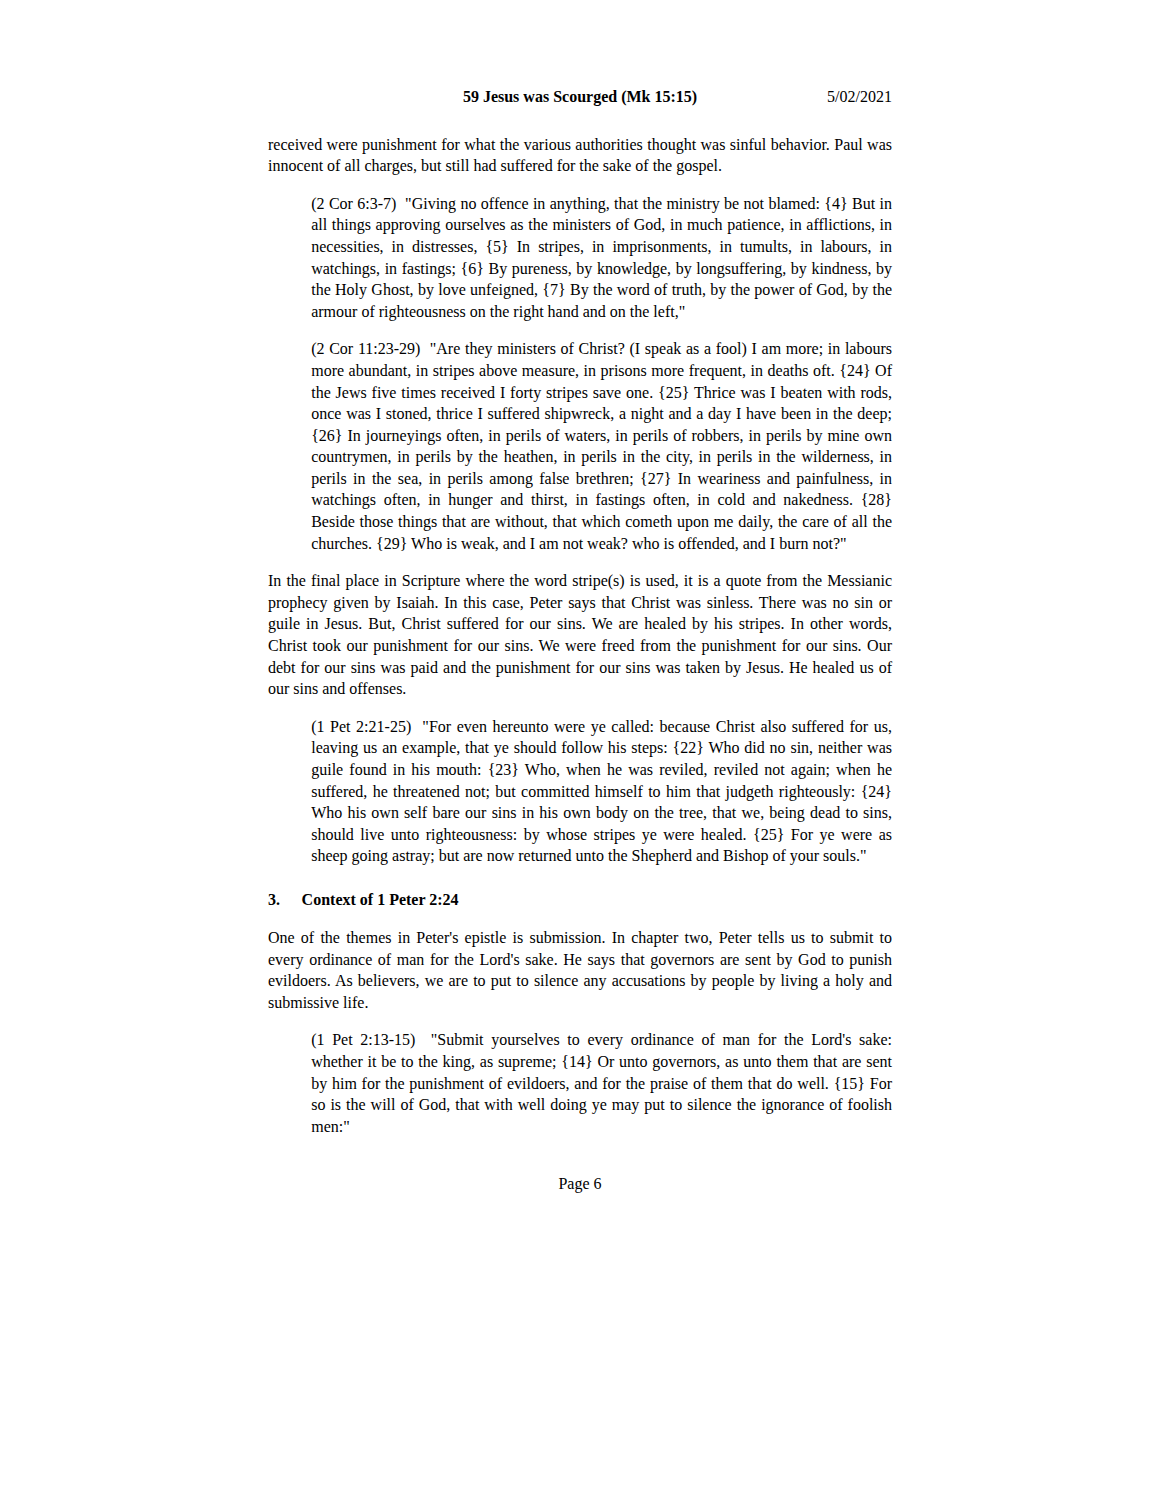59 Jesus was Scourged (Mk 15:15) 5/02/2021
received were punishment for what the various authorities thought was sinful behavior. Paul was innocent of all charges, but still had suffered for the sake of the gospel.
(2 Cor 6:3-7) "Giving no offence in anything, that the ministry be not blamed: {4} But in all things approving ourselves as the ministers of God, in much patience, in afflictions, in necessities, in distresses, {5} In stripes, in imprisonments, in tumults, in labours, in watchings, in fastings; {6} By pureness, by knowledge, by longsuffering, by kindness, by the Holy Ghost, by love unfeigned, {7} By the word of truth, by the power of God, by the armour of righteousness on the right hand and on the left,"
(2 Cor 11:23-29) "Are they ministers of Christ? (I speak as a fool) I am more; in labours more abundant, in stripes above measure, in prisons more frequent, in deaths oft. {24} Of the Jews five times received I forty stripes save one. {25} Thrice was I beaten with rods, once was I stoned, thrice I suffered shipwreck, a night and a day I have been in the deep; {26} In journeyings often, in perils of waters, in perils of robbers, in perils by mine own countrymen, in perils by the heathen, in perils in the city, in perils in the wilderness, in perils in the sea, in perils among false brethren; {27} In weariness and painfulness, in watchings often, in hunger and thirst, in fastings often, in cold and nakedness. {28} Beside those things that are without, that which cometh upon me daily, the care of all the churches. {29} Who is weak, and I am not weak? who is offended, and I burn not?"
In the final place in Scripture where the word stripe(s) is used, it is a quote from the Messianic prophecy given by Isaiah. In this case, Peter says that Christ was sinless. There was no sin or guile in Jesus. But, Christ suffered for our sins. We are healed by his stripes. In other words, Christ took our punishment for our sins. We were freed from the punishment for our sins. Our debt for our sins was paid and the punishment for our sins was taken by Jesus. He healed us of our sins and offenses.
(1 Pet 2:21-25) "For even hereunto were ye called: because Christ also suffered for us, leaving us an example, that ye should follow his steps: {22} Who did no sin, neither was guile found in his mouth: {23} Who, when he was reviled, reviled not again; when he suffered, he threatened not; but committed himself to him that judgeth righteously: {24} Who his own self bare our sins in his own body on the tree, that we, being dead to sins, should live unto righteousness: by whose stripes ye were healed. {25} For ye were as sheep going astray; but are now returned unto the Shepherd and Bishop of your souls."
3. Context of 1 Peter 2:24
One of the themes in Peter's epistle is submission. In chapter two, Peter tells us to submit to every ordinance of man for the Lord's sake. He says that governors are sent by God to punish evildoers. As believers, we are to put to silence any accusations by people by living a holy and submissive life.
(1 Pet 2:13-15) "Submit yourselves to every ordinance of man for the Lord's sake: whether it be to the king, as supreme; {14} Or unto governors, as unto them that are sent by him for the punishment of evildoers, and for the praise of them that do well. {15} For so is the will of God, that with well doing ye may put to silence the ignorance of foolish men:"
Page 6